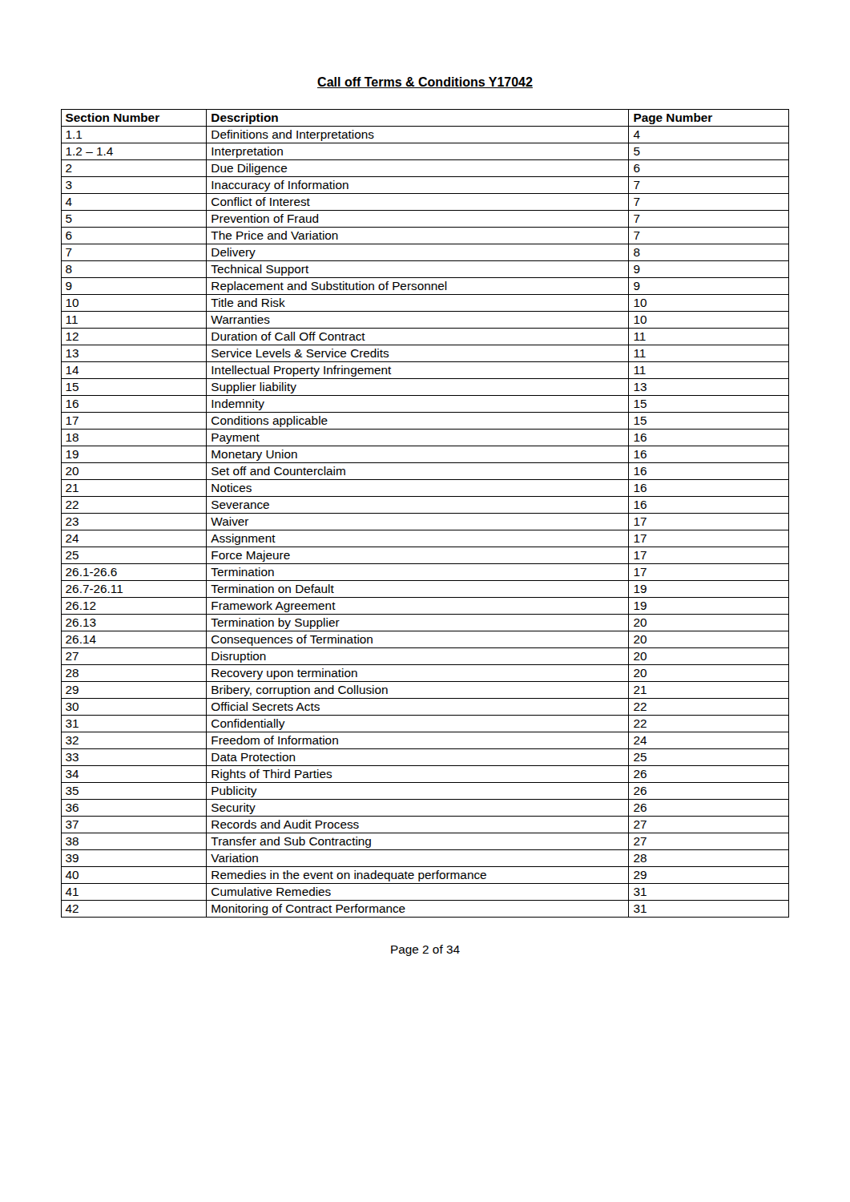Call off Terms & Conditions Y17042
| Section Number | Description | Page Number |
| --- | --- | --- |
| 1.1 | Definitions and Interpretations | 4 |
| 1.2 – 1.4 | Interpretation | 5 |
| 2 | Due Diligence | 6 |
| 3 | Inaccuracy of Information | 7 |
| 4 | Conflict of Interest | 7 |
| 5 | Prevention of Fraud | 7 |
| 6 | The Price and Variation | 7 |
| 7 | Delivery | 8 |
| 8 | Technical Support | 9 |
| 9 | Replacement and Substitution of Personnel | 9 |
| 10 | Title and Risk | 10 |
| 11 | Warranties | 10 |
| 12 | Duration of Call Off Contract | 11 |
| 13 | Service Levels & Service Credits | 11 |
| 14 | Intellectual Property Infringement | 11 |
| 15 | Supplier liability | 13 |
| 16 | Indemnity | 15 |
| 17 | Conditions applicable | 15 |
| 18 | Payment | 16 |
| 19 | Monetary Union | 16 |
| 20 | Set off and Counterclaim | 16 |
| 21 | Notices | 16 |
| 22 | Severance | 16 |
| 23 | Waiver | 17 |
| 24 | Assignment | 17 |
| 25 | Force Majeure | 17 |
| 26.1-26.6 | Termination | 17 |
| 26.7-26.11 | Termination on Default | 19 |
| 26.12 | Framework Agreement | 19 |
| 26.13 | Termination by Supplier | 20 |
| 26.14 | Consequences of Termination | 20 |
| 27 | Disruption | 20 |
| 28 | Recovery upon termination | 20 |
| 29 | Bribery, corruption and Collusion | 21 |
| 30 | Official Secrets Acts | 22 |
| 31 | Confidentially | 22 |
| 32 | Freedom of Information | 24 |
| 33 | Data Protection | 25 |
| 34 | Rights of Third Parties | 26 |
| 35 | Publicity | 26 |
| 36 | Security | 26 |
| 37 | Records and Audit Process | 27 |
| 38 | Transfer and Sub Contracting | 27 |
| 39 | Variation | 28 |
| 40 | Remedies in the event on inadequate performance | 29 |
| 41 | Cumulative Remedies | 31 |
| 42 | Monitoring of Contract Performance | 31 |
Page 2 of 34